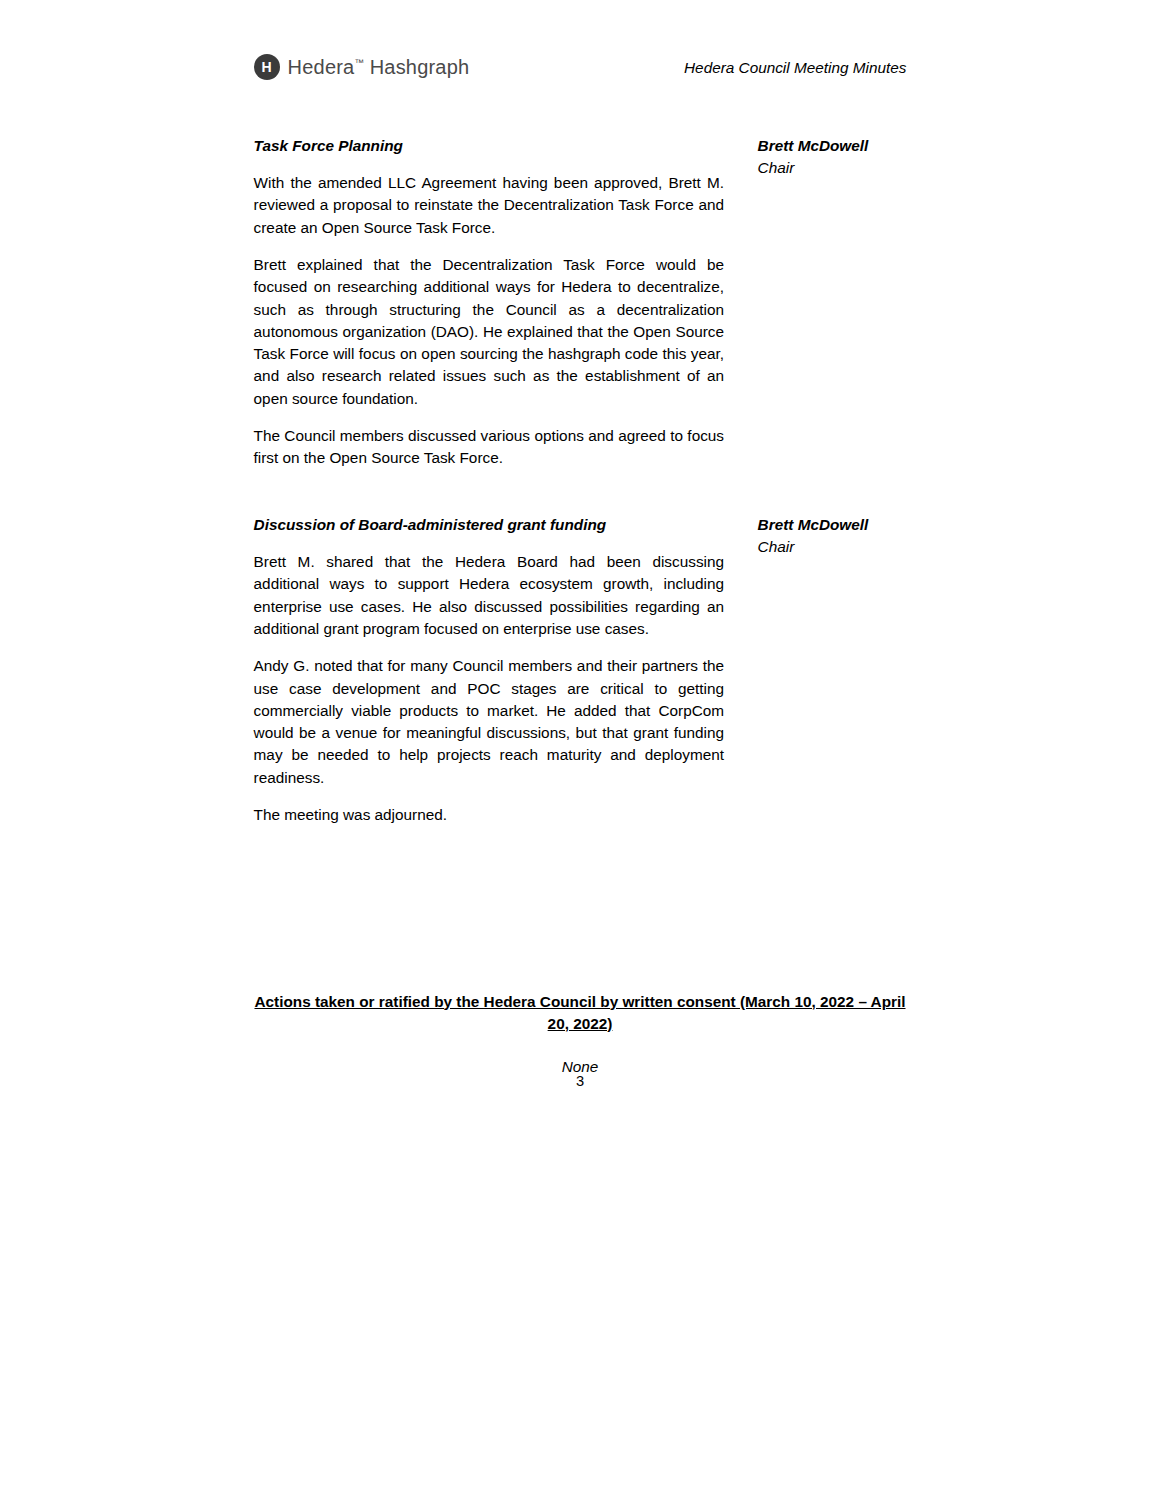H
Hedera™ Hashgraph
Hedera Council Meeting Minutes
Task Force Planning
With the amended LLC Agreement having been approved, Brett M. reviewed a proposal to reinstate the Decentralization Task Force and create an Open Source Task Force.
Brett explained that the Decentralization Task Force would be focused on researching additional ways for Hedera to decentralize, such as through structuring the Council as a decentralization autonomous organization (DAO). He explained that the Open Source Task Force will focus on open sourcing the hashgraph code this year, and also research related issues such as the establishment of an open source foundation.
The Council members discussed various options and agreed to focus first on the Open Source Task Force.
Brett McDowell
Chair
Discussion of Board-administered grant funding
Brett M. shared that the Hedera Board had been discussing additional ways to support Hedera ecosystem growth, including enterprise use cases. He also discussed possibilities regarding an additional grant program focused on enterprise use cases.
Andy G. noted that for many Council members and their partners the use case development and POC stages are critical to getting commercially viable products to market. He added that CorpCom would be a venue for meaningful discussions, but that grant funding may be needed to help projects reach maturity and deployment readiness.
The meeting was adjourned.
Brett McDowell
Chair
Actions taken or ratified by the Hedera Council by written consent (March 10, 2022 – April 20, 2022)
None
3